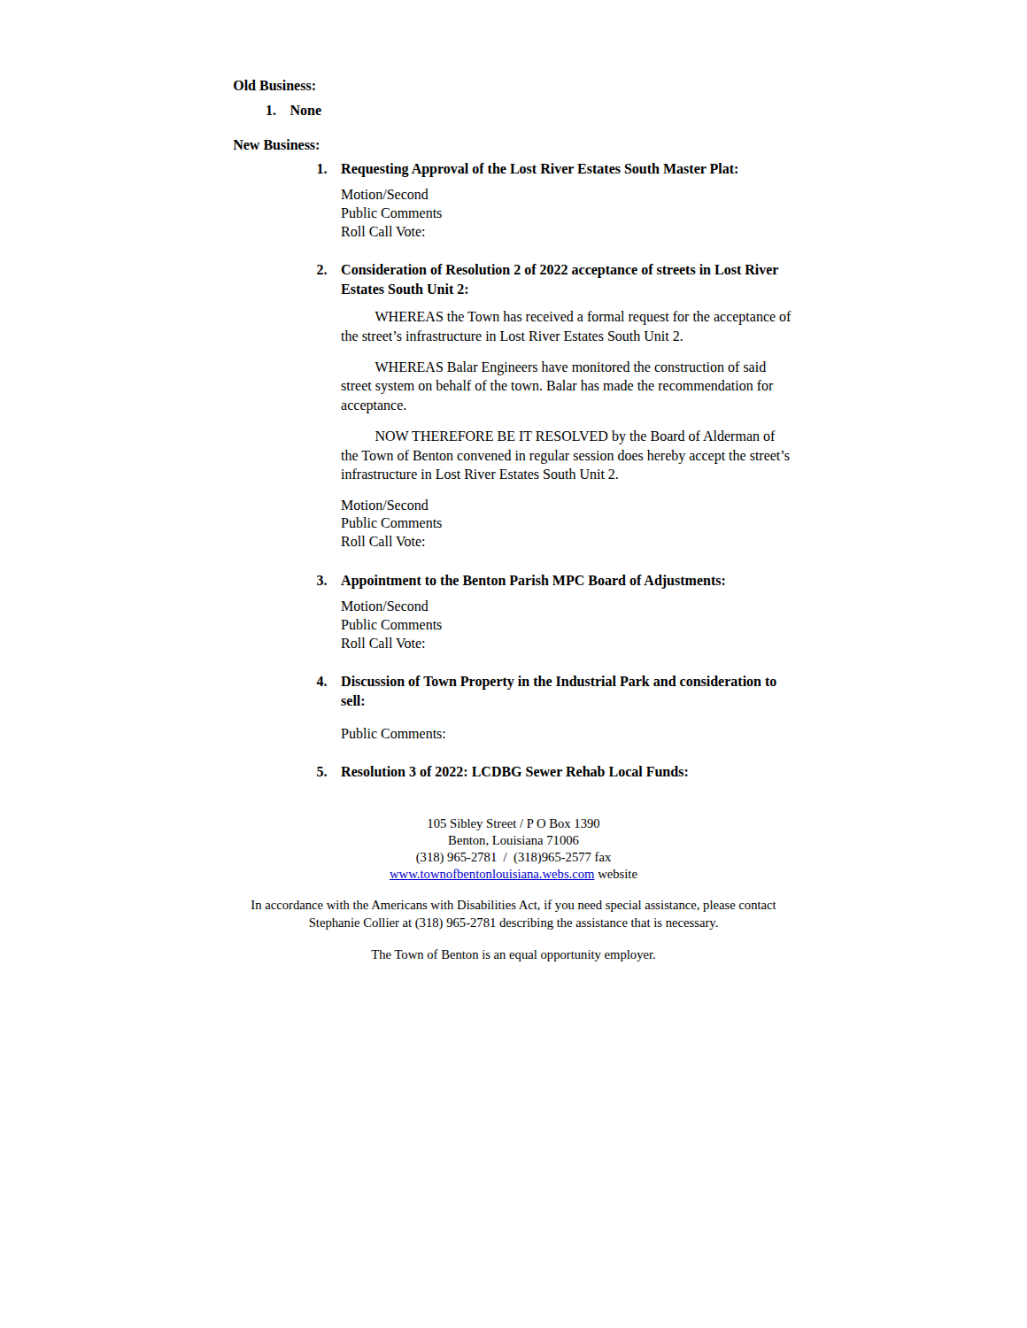Old Business:
None
New Business:
Requesting Approval of the Lost River Estates South Master Plat:
Motion/Second
Public Comments
Roll Call Vote:
Consideration of Resolution 2 of 2022 acceptance of streets in Lost River Estates South Unit 2:
WHEREAS the Town has received a formal request for the acceptance of the street’s infrastructure in Lost River Estates South Unit 2.
WHEREAS Balar Engineers have monitored the construction of said street system on behalf of the town. Balar has made the recommendation for acceptance.
NOW THEREFORE BE IT RESOLVED by the Board of Alderman of the Town of Benton convened in regular session does hereby accept the street’s infrastructure in Lost River Estates South Unit 2.
Motion/Second
Public Comments
Roll Call Vote:
Appointment to the Benton Parish MPC Board of Adjustments:
Motion/Second
Public Comments
Roll Call Vote:
Discussion of Town Property in the Industrial Park and consideration to sell:
Public Comments:
Resolution 3 of 2022: LCDBG Sewer Rehab Local Funds:
105 Sibley Street / P O Box 1390
Benton, Louisiana 71006
(318) 965-2781 / (318)965-2577 fax
www.townofbentonlouisiana.webs.com website
In accordance with the Americans with Disabilities Act, if you need special assistance, please contact Stephanie Collier at (318) 965-2781 describing the assistance that is necessary.
The Town of Benton is an equal opportunity employer.